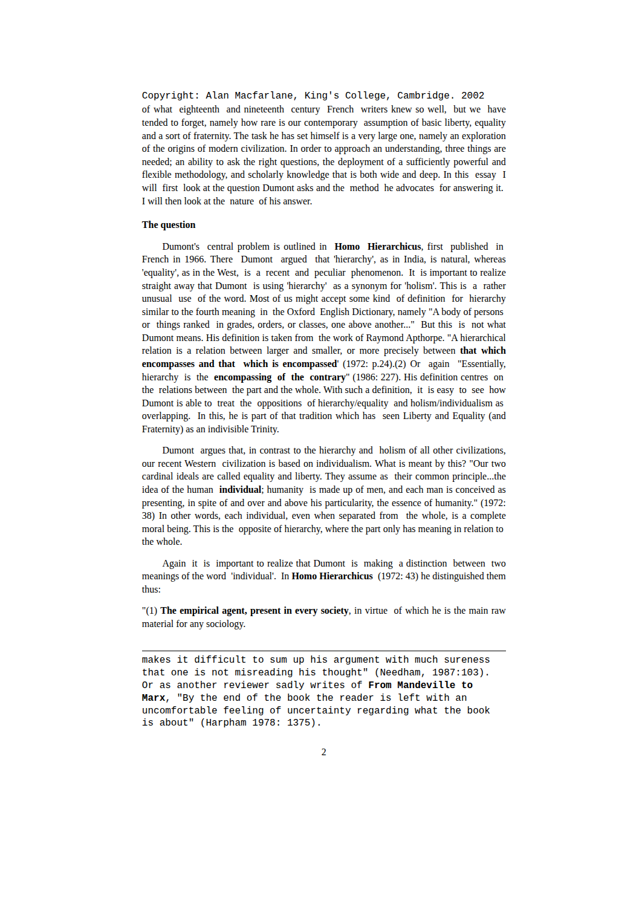Copyright: Alan Macfarlane, King's College, Cambridge. 2002
of what eighteenth and nineteenth century French writers knew so well, but we have tended to forget, namely how rare is our contemporary assumption of basic liberty, equality and a sort of fraternity. The task he has set himself is a very large one, namely an exploration of the origins of modern civilization. In order to approach an understanding, three things are needed; an ability to ask the right questions, the deployment of a sufficiently powerful and flexible methodology, and scholarly knowledge that is both wide and deep. In this essay I will first look at the question Dumont asks and the method he advocates for answering it. I will then look at the nature of his answer.
The question
Dumont's central problem is outlined in Homo Hierarchicus, first published in French in 1966. There Dumont argued that 'hierarchy', as in India, is natural, whereas 'equality', as in the West, is a recent and peculiar phenomenon. It is important to realize straight away that Dumont is using 'hierarchy' as a synonym for 'holism'. This is a rather unusual use of the word. Most of us might accept some kind of definition for hierarchy similar to the fourth meaning in the Oxford English Dictionary, namely "A body of persons or things ranked in grades, orders, or classes, one above another..." But this is not what Dumont means. His definition is taken from the work of Raymond Apthorpe. "A hierarchical relation is a relation between larger and smaller, or more precisely between that which encompasses and that which is encompassed' (1972: p.24).(2) Or again "Essentially, hierarchy is the encompassing of the contrary" (1986: 227). His definition centres on the relations between the part and the whole. With such a definition, it is easy to see how Dumont is able to treat the oppositions of hierarchy/equality and holism/individualism as overlapping. In this, he is part of that tradition which has seen Liberty and Equality (and Fraternity) as an indivisible Trinity.
Dumont argues that, in contrast to the hierarchy and holism of all other civilizations, our recent Western civilization is based on individualism. What is meant by this? "Our two cardinal ideals are called equality and liberty. They assume as their common principle...the idea of the human individual; humanity is made up of men, and each man is conceived as presenting, in spite of and over and above his particularity, the essence of humanity." (1972: 38) In other words, each individual, even when separated from the whole, is a complete moral being. This is the opposite of hierarchy, where the part only has meaning in relation to the whole.
Again it is important to realize that Dumont is making a distinction between two meanings of the word 'individual'. In Homo Hierarchicus (1972: 43) he distinguished them thus:
"(1) The empirical agent, present in every society, in virtue of which he is the main raw material for any sociology.
makes it difficult to sum up his argument with much sureness that one is not misreading his thought" (Needham, 1987:103). Or as another reviewer sadly writes of From Mandeville to Marx, "By the end of the book the reader is left with an uncomfortable feeling of uncertainty regarding what the book is about" (Harpham 1978: 1375).
2